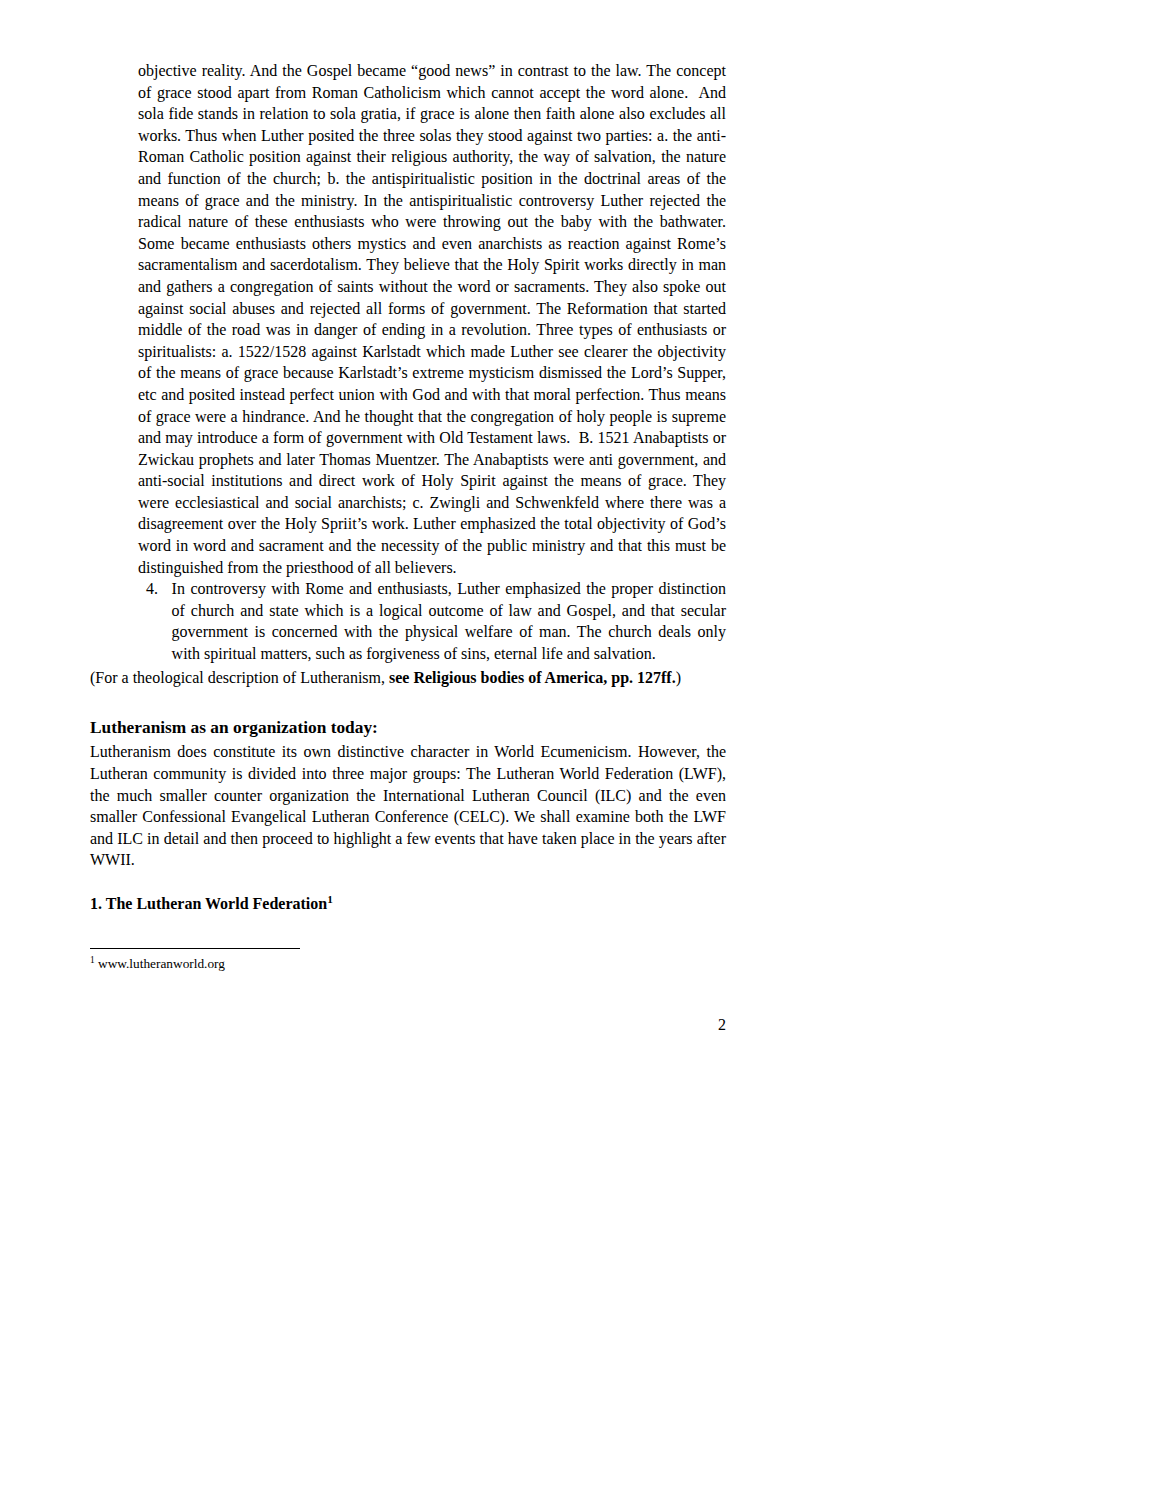objective reality. And the Gospel became “good news” in contrast to the law. The concept of grace stood apart from Roman Catholicism which cannot accept the word alone. And sola fide stands in relation to sola gratia, if grace is alone then faith alone also excludes all works. Thus when Luther posited the three solas they stood against two parties: a. the anti-Roman Catholic position against their religious authority, the way of salvation, the nature and function of the church; b. the antispiritualistic position in the doctrinal areas of the means of grace and the ministry. In the antispiritualistic controversy Luther rejected the radical nature of these enthusiasts who were throwing out the baby with the bathwater. Some became enthusiasts others mystics and even anarchists as reaction against Rome’s sacramentalism and sacerdotalism. They believe that the Holy Spirit works directly in man and gathers a congregation of saints without the word or sacraments. They also spoke out against social abuses and rejected all forms of government. The Reformation that started middle of the road was in danger of ending in a revolution. Three types of enthusiasts or spiritualists: a. 1522/1528 against Karlstadt which made Luther see clearer the objectivity of the means of grace because Karlstadt’s extreme mysticism dismissed the Lord’s Supper, etc and posited instead perfect union with God and with that moral perfection. Thus means of grace were a hindrance. And he thought that the congregation of holy people is supreme and may introduce a form of government with Old Testament laws. B. 1521 Anabaptists or Zwickau prophets and later Thomas Muentzer. The Anabaptists were anti government, and anti-social institutions and direct work of Holy Spirit against the means of grace. They were ecclesiastical and social anarchists; c. Zwingli and Schwenkfeld where there was a disagreement over the Holy Spriit’s work. Luther emphasized the total objectivity of God’s word in word and sacrament and the necessity of the public ministry and that this must be distinguished from the priesthood of all believers.
In controversy with Rome and enthusiasts, Luther emphasized the proper distinction of church and state which is a logical outcome of law and Gospel, and that secular government is concerned with the physical welfare of man. The church deals only with spiritual matters, such as forgiveness of sins, eternal life and salvation.
(For a theological description of Lutheranism, see Religious bodies of America, pp. 127ff.)
Lutheranism as an organization today:
Lutheranism does constitute its own distinctive character in World Ecumenicism. However, the Lutheran community is divided into three major groups: The Lutheran World Federation (LWF), the much smaller counter organization the International Lutheran Council (ILC) and the even smaller Confessional Evangelical Lutheran Conference (CELC). We shall examine both the LWF and ILC in detail and then proceed to highlight a few events that have taken place in the years after WWII.
1. The Lutheran World Federation1
1 www.lutheranworld.org
2